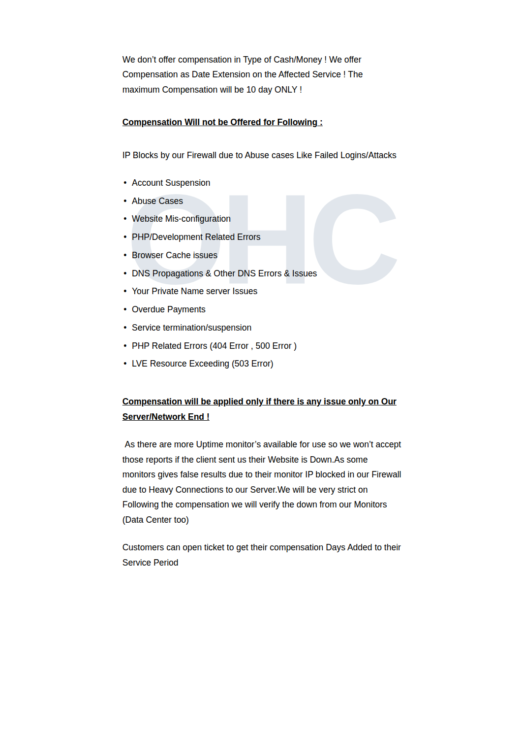OHC
We don’t offer compensation in Type of Cash/Money ! We offer Compensation as Date Extension on the Affected Service ! The maximum Compensation will be 10 day ONLY !
Compensation Will not be Offered for Following :
IP Blocks by our Firewall due to Abuse cases Like Failed Logins/Attacks
Account Suspension
Abuse Cases
Website Mis-configuration
PHP/Development Related Errors
Browser Cache issues
DNS Propagations & Other DNS Errors & Issues
Your Private Name server Issues
Overdue Payments
Service termination/suspension
PHP Related Errors (404 Error , 500 Error )
LVE Resource Exceeding (503 Error)
Compensation will be applied only if there is any issue only on Our Server/Network End !
As there are more Uptime monitor’s available for use so we won’t accept those reports if the client sent us their Website is Down.As some monitors gives false results due to their monitor IP blocked in our Firewall due to Heavy Connections to our Server.We will be very strict on Following the compensation we will verify the down from our Monitors (Data Center too)
Customers can open ticket to get their compensation Days Added to their Service Period